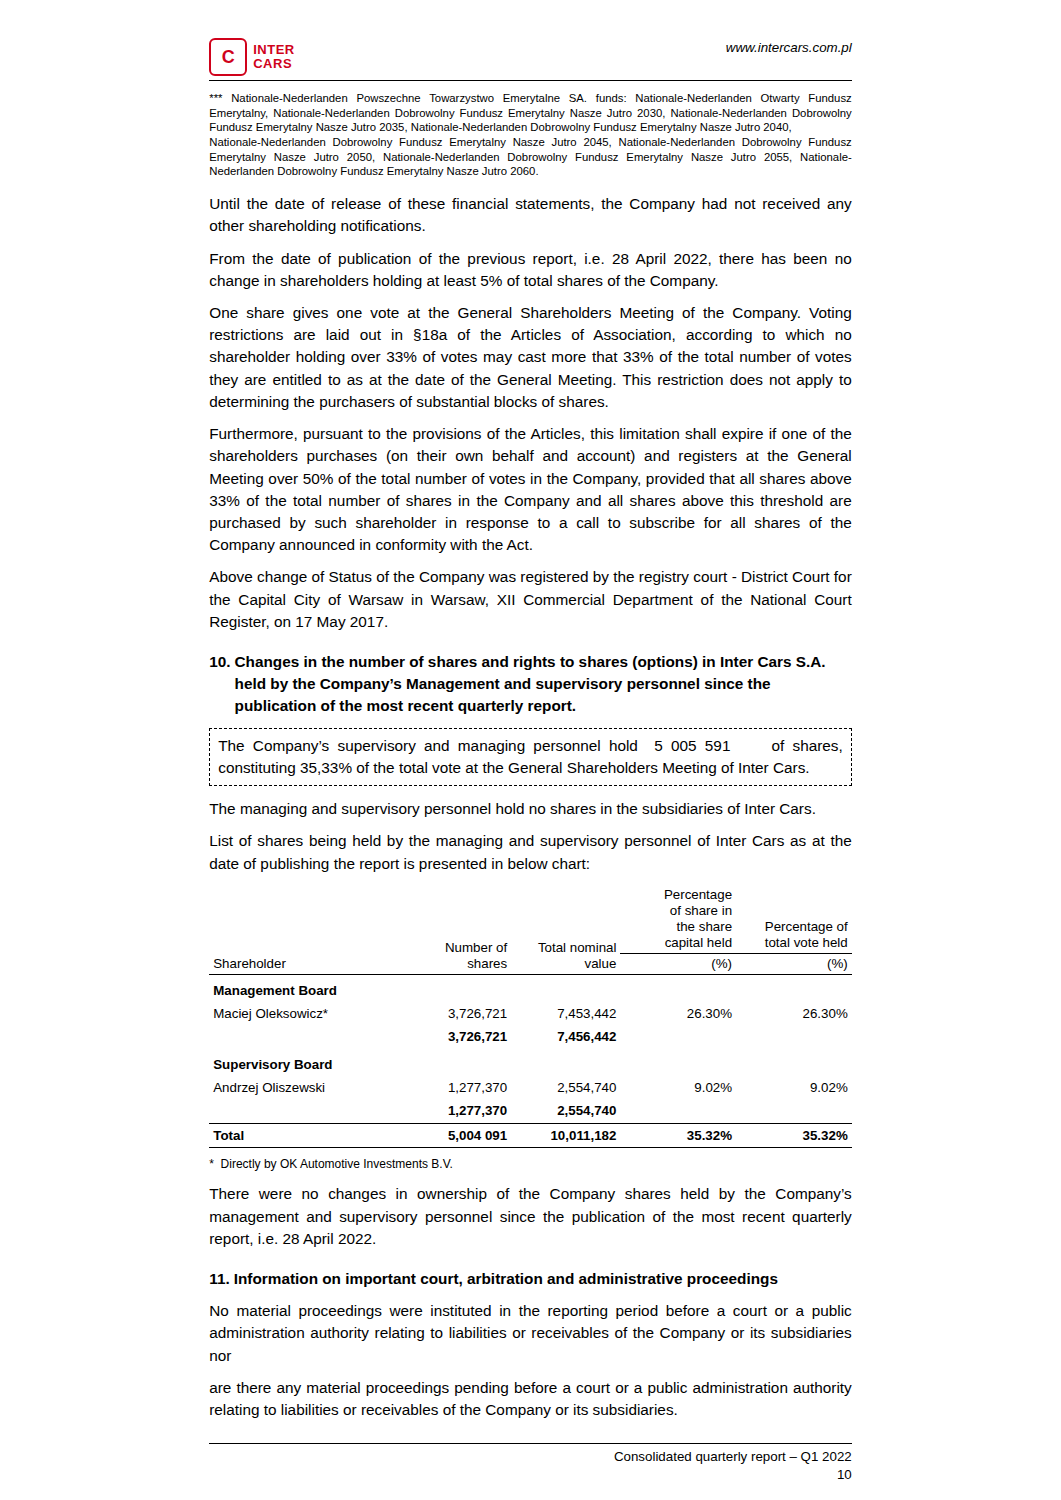C
INTER CARS
www.intercars.com.pl
*** Nationale-Nederlanden Powszechne Towarzystwo Emerytalne SA. funds: Nationale-Nederlanden Otwarty Fundusz Emerytalny, Nationale-Nederlanden Dobrowolny Fundusz Emerytalny Nasze Jutro 2030, Nationale-Nederlanden Dobrowolny Fundusz Emerytalny Nasze Jutro 2035, Nationale-Nederlanden Dobrowolny Fundusz Emerytalny Nasze Jutro 2040,
Nationale-Nederlanden Dobrowolny Fundusz Emerytalny Nasze Jutro 2045, Nationale-Nederlanden Dobrowolny Fundusz Emerytalny Nasze Jutro 2050, Nationale-Nederlanden Dobrowolny Fundusz Emerytalny Nasze Jutro 2055, Nationale-Nederlanden Dobrowolny Fundusz Emerytalny Nasze Jutro 2060.
Until the date of release of these financial statements, the Company had not received any other shareholding notifications.
From the date of publication of the previous report, i.e. 28 April 2022, there has been no change in shareholders holding at least 5% of total shares of the Company.
One share gives one vote at the General Shareholders Meeting of the Company. Voting restrictions are laid out in §18a of the Articles of Association, according to which no shareholder holding over 33% of votes may cast more that 33% of the total number of votes they are entitled to as at the date of the General Meeting. This restriction does not apply to determining the purchasers of substantial blocks of shares.
Furthermore, pursuant to the provisions of the Articles, this limitation shall expire if one of the shareholders purchases (on their own behalf and account) and registers at the General Meeting over 50% of the total number of votes in the Company, provided that all shares above 33% of the total number of shares in the Company and all shares above this threshold are purchased by such shareholder in response to a call to subscribe for all shares of the Company announced in conformity with the Act.
Above change of Status of the Company was registered by the registry court - District Court for the Capital City of Warsaw in Warsaw, XII Commercial Department of the National Court Register, on 17 May 2017.
10. Changes in the number of shares and rights to shares (options) in Inter Cars S.A. held by the Company’s Management and supervisory personnel since the publication of the most recent quarterly report.
The Company’s supervisory and managing personnel hold 5 005 591 of shares, constituting 35,33% of the total vote at the General Shareholders Meeting of Inter Cars.
The managing and supervisory personnel hold no shares in the subsidiaries of Inter Cars.
List of shares being held by the managing and supervisory personnel of Inter Cars as at the date of publishing the report is presented in below chart:
| Shareholder | Number of shares | Total nominal value | Percentage of share in the share capital held | Percentage of total vote held |
| --- | --- | --- | --- | --- |
| (%) | (%) |
| Management Board |
| Maciej Oleksowicz* | 3,726,721 | 7,453,442 | 26.30% | 26.30% |
| | 3,726,721 | 7,456,442 | | |
| Supervisory Board |
| Andrzej Oliszewski | 1,277,370 | 2,554,740 | 9.02% | 9.02% |
| | 1,277,370 | 2,554,740 | | |
| Total | 5,004 091 | 10,011,182 | 35.32% | 35.32% |
* Directly by OK Automotive Investments B.V.
There were no changes in ownership of the Company shares held by the Company’s management and supervisory personnel since the publication of the most recent quarterly report, i.e. 28 April 2022.
11. Information on important court, arbitration and administrative proceedings
No material proceedings were instituted in the reporting period before a court or a public administration authority relating to liabilities or receivables of the Company or its subsidiaries nor
are there any material proceedings pending before a court or a public administration authority relating to liabilities or receivables of the Company or its subsidiaries.
Consolidated quarterly report – Q1 2022
10